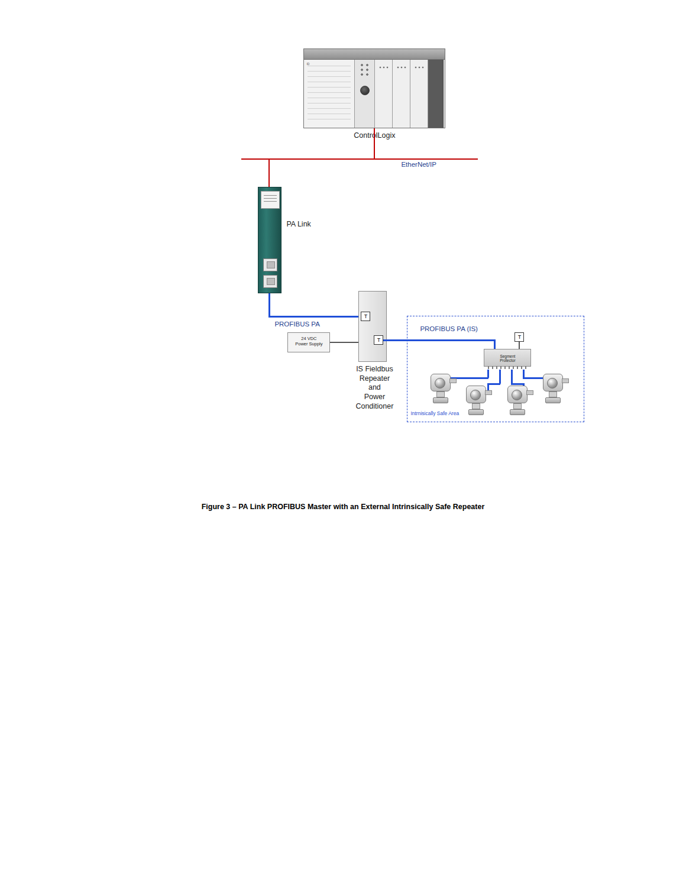ID
ControlLogix
EtherNet/IP
PA Link
PROFIBUS PA
T
T
IS Fieldbus
Repeater
and
Power
Conditioner
24 VDC
Power Supply
PROFIBUS PA (IS)
T
Segment
Protector
Intrnisically Safe Area
Figure 3 – PA Link PROFIBUS Master with an External Intrinsically Safe Repeater